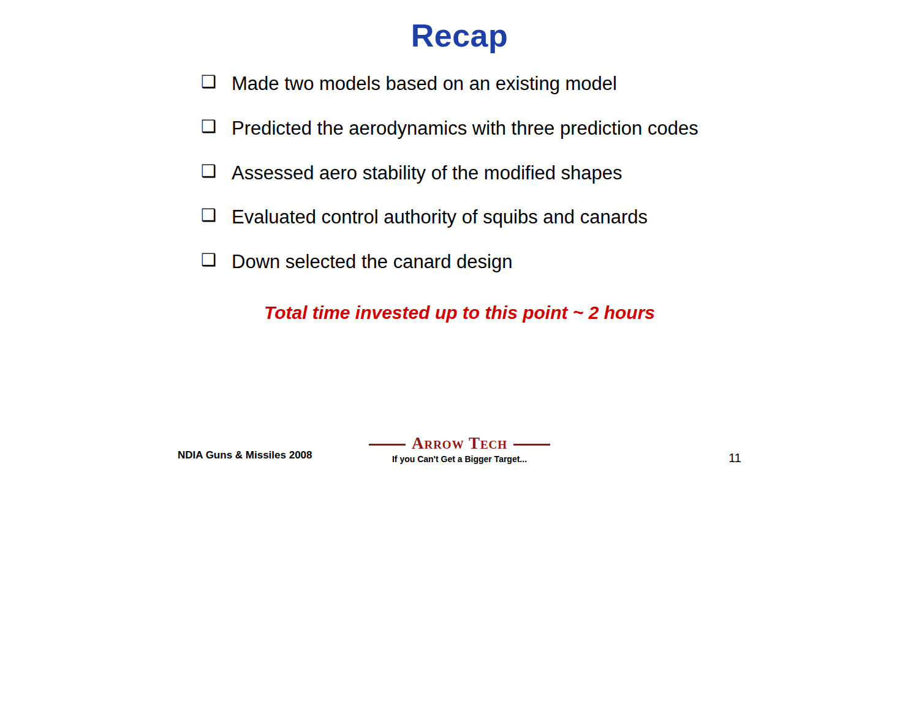Recap
Made two models based on an existing model
Predicted the aerodynamics with three prediction codes
Assessed aero stability of the modified shapes
Evaluated control authority of squibs and canards
Down selected the canard design
Total time invested up to this point ~ 2 hours
NDIA Guns & Missiles 2008
Arrow Tech
If you Can't Get a Bigger Target...
11